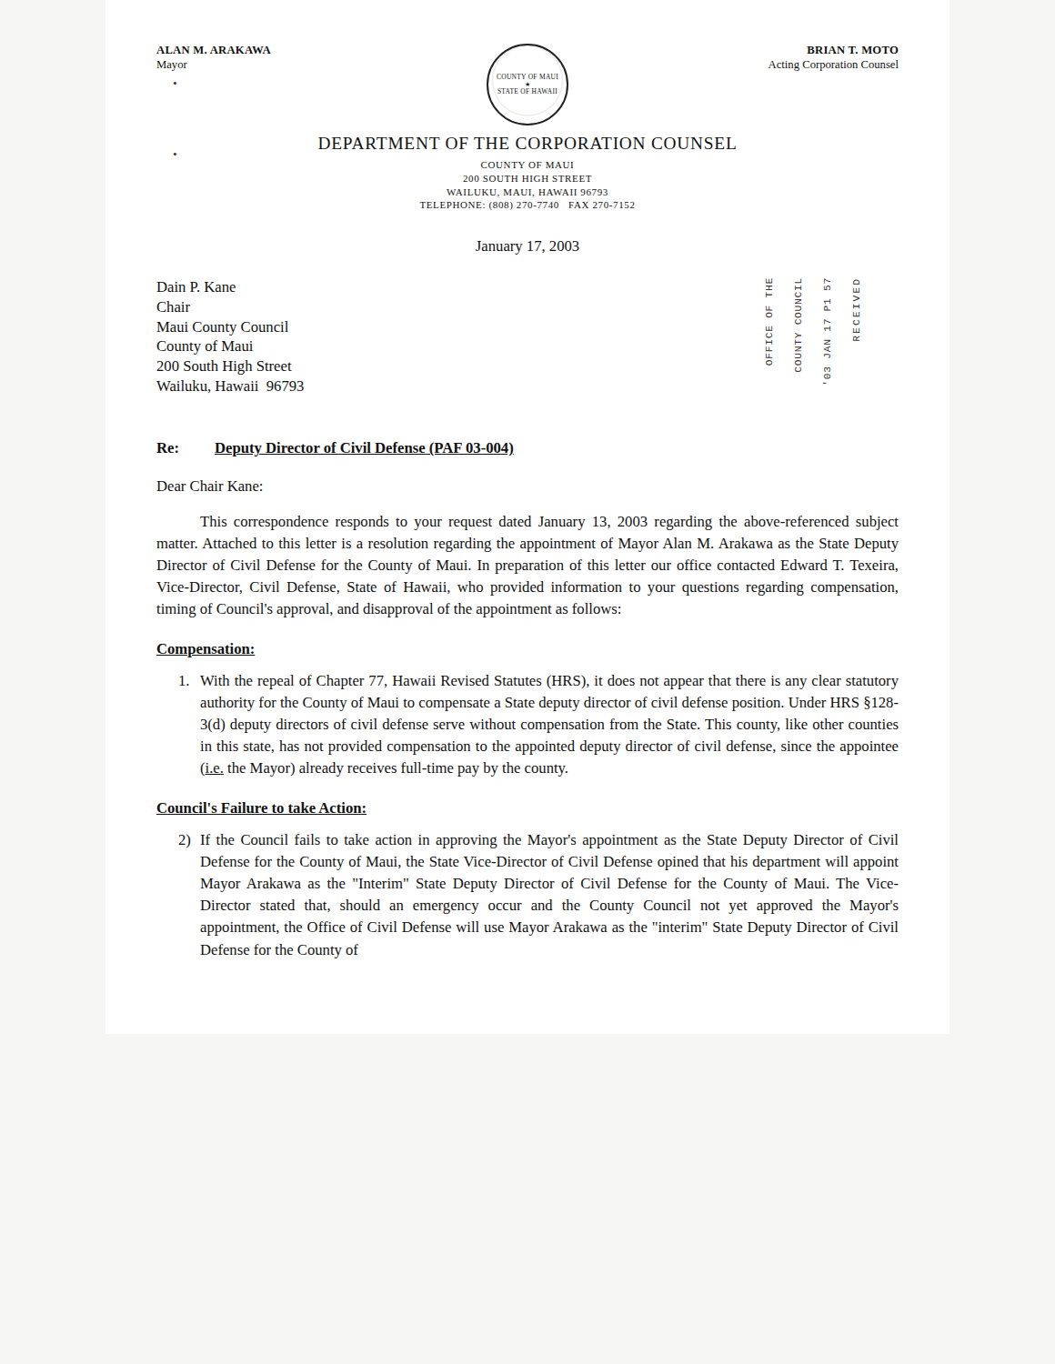• •
ALAN M. ARAKAWA
Mayor
County of Maui
★
State of Hawaii
BRIAN T. MOTO
Acting Corporation Counsel
DEPARTMENT OF THE CORPORATION COUNSEL
County of Maui
200 South High Street
Wailuku, Maui, Hawaii 96793
Telephone: (808) 270-7740 Fax 270-7152
January 17, 2003
Dain P. Kane
Chair
Maui County Council
County of Maui
200 South High Street
Wailuku, Hawaii 96793
OFFICE OF THE COUNTY COUNCIL '03 JAN 17 P1 57 RECEIVED
Re:
Deputy Director of Civil Defense (PAF 03-004)
Dear Chair Kane:
This correspondence responds to your request dated January 13, 2003 regarding the above-referenced subject matter. Attached to this letter is a resolution regarding the appointment of Mayor Alan M. Arakawa as the State Deputy Director of Civil Defense for the County of Maui. In preparation of this letter our office contacted Edward T. Texeira, Vice-Director, Civil Defense, State of Hawaii, who provided information to your questions regarding compensation, timing of Council's approval, and disapproval of the appointment as follows:
Compensation:
1. With the repeal of Chapter 77, Hawaii Revised Statutes (HRS), it does not appear that there is any clear statutory authority for the County of Maui to compensate a State deputy director of civil defense position. Under HRS §128-3(d) deputy directors of civil defense serve without compensation from the State. This county, like other counties in this state, has not provided compensation to the appointed deputy director of civil defense, since the appointee (i.e. the Mayor) already receives full-time pay by the county.
Council's Failure to take Action:
2) If the Council fails to take action in approving the Mayor's appointment as the State Deputy Director of Civil Defense for the County of Maui, the State Vice-Director of Civil Defense opined that his department will appoint Mayor Arakawa as the "Interim" State Deputy Director of Civil Defense for the County of Maui. The Vice-Director stated that, should an emergency occur and the County Council not yet approved the Mayor's appointment, the Office of Civil Defense will use Mayor Arakawa as the "interim" State Deputy Director of Civil Defense for the County of